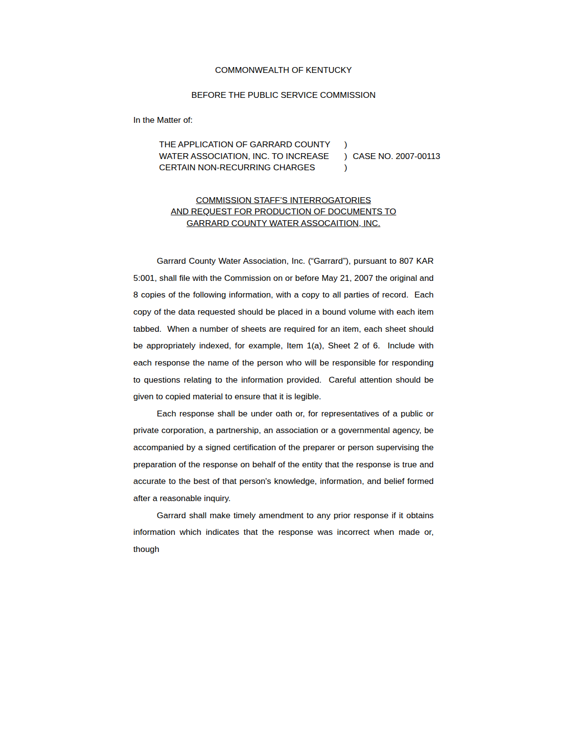COMMONWEALTH OF KENTUCKY
BEFORE THE PUBLIC SERVICE COMMISSION
In the Matter of:
| THE APPLICATION OF GARRARD COUNTY | ) | |
| WATER ASSOCIATION, INC. TO INCREASE | ) | CASE NO. 2007-00113 |
| CERTAIN NON-RECURRING CHARGES | ) | |
COMMISSION STAFF’S INTERROGATORIES
AND REQUEST FOR PRODUCTION OF DOCUMENTS TO
GARRARD COUNTY WATER ASSOCAITION, INC.
Garrard County Water Association, Inc. (“Garrard”), pursuant to 807 KAR 5:001, shall file with the Commission on or before May 21, 2007 the original and 8 copies of the following information, with a copy to all parties of record. Each copy of the data requested should be placed in a bound volume with each item tabbed. When a number of sheets are required for an item, each sheet should be appropriately indexed, for example, Item 1(a), Sheet 2 of 6. Include with each response the name of the person who will be responsible for responding to questions relating to the information provided. Careful attention should be given to copied material to ensure that it is legible.
Each response shall be under oath or, for representatives of a public or private corporation, a partnership, an association or a governmental agency, be accompanied by a signed certification of the preparer or person supervising the preparation of the response on behalf of the entity that the response is true and accurate to the best of that person's knowledge, information, and belief formed after a reasonable inquiry.
Garrard shall make timely amendment to any prior response if it obtains information which indicates that the response was incorrect when made or, though